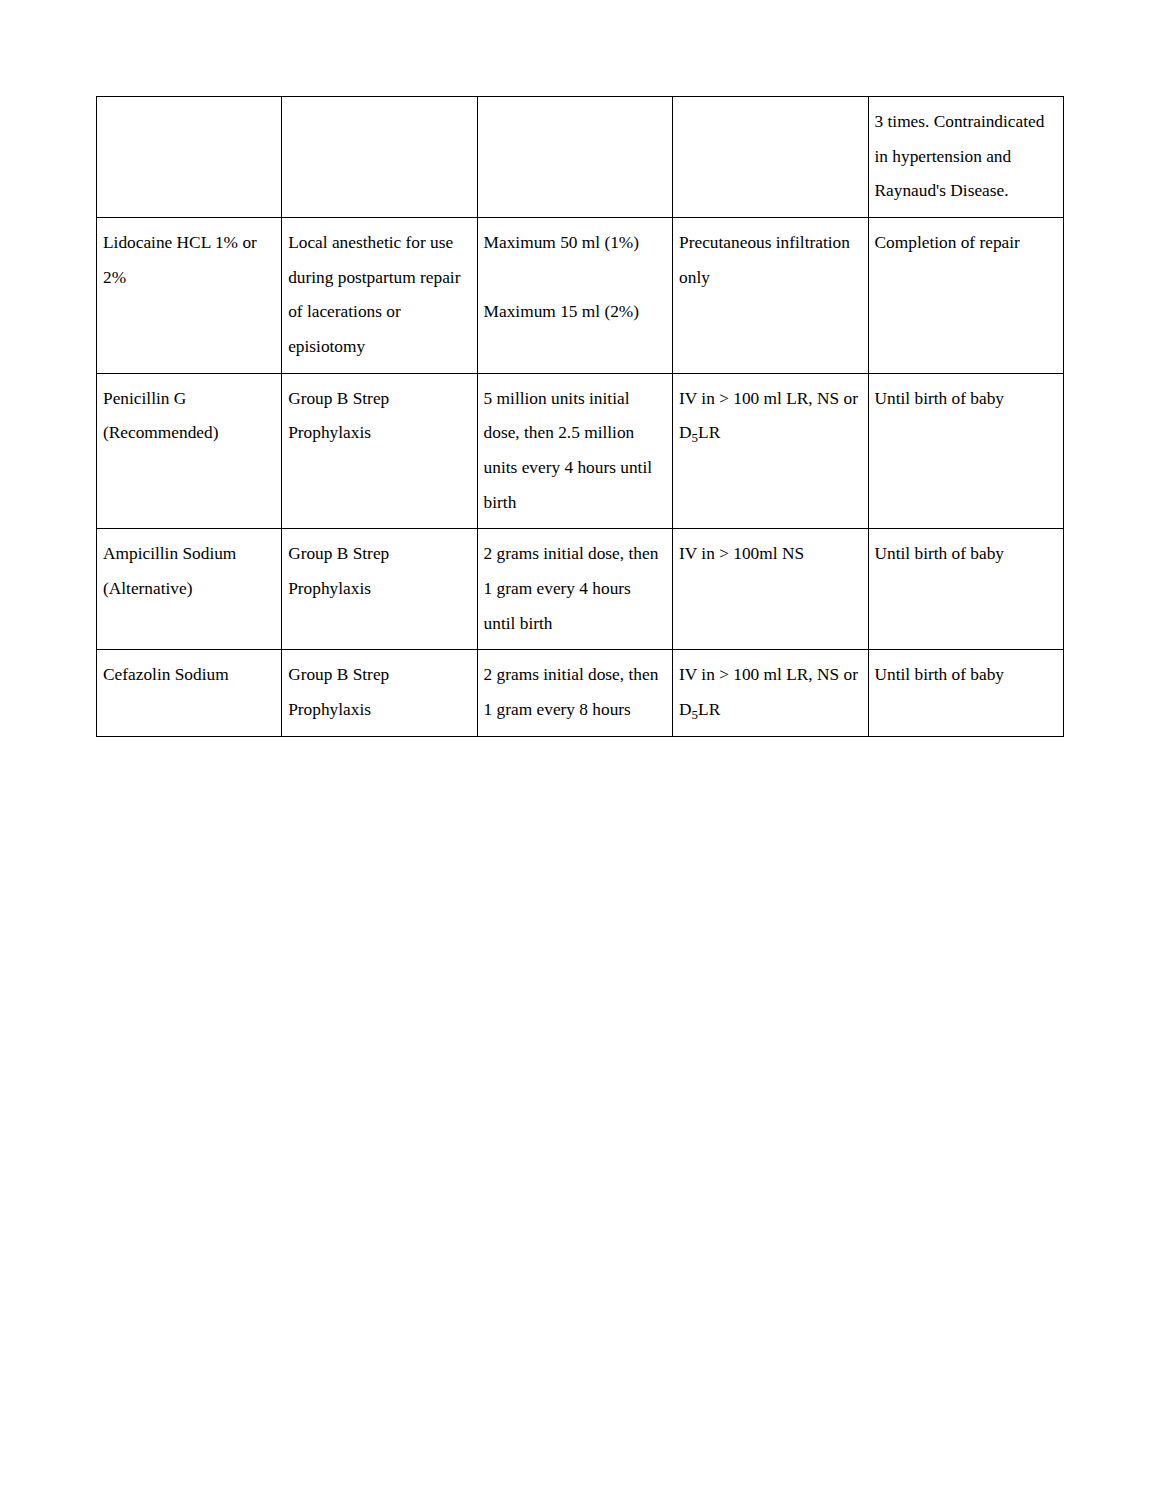| | | | | 3 times. Contraindicated in hypertension and Raynaud's Disease. |
| Lidocaine HCL 1% or 2% | Local anesthetic for use during postpartum repair of lacerations or episiotomy | Maximum 50 ml (1%) Maximum 15 ml (2%) | Precutaneous infiltration only | Completion of repair |
| Penicillin G (Recommended) | Group B Strep Prophylaxis | 5 million units initial dose, then 2.5 million units every 4 hours until birth | IV in > 100 ml LR, NS or D 5 LR | Until birth of baby |
| Ampicillin Sodium (Alternative) | Group B Strep Prophylaxis | 2 grams initial dose, then 1 gram every 4 hours until birth | IV in > 100ml NS | Until birth of baby |
| Cefazolin Sodium | Group B Strep Prophylaxis | 2 grams initial dose, then 1 gram every 8 hours | IV in > 100 ml LR, NS or D 5 LR | Until birth of baby |